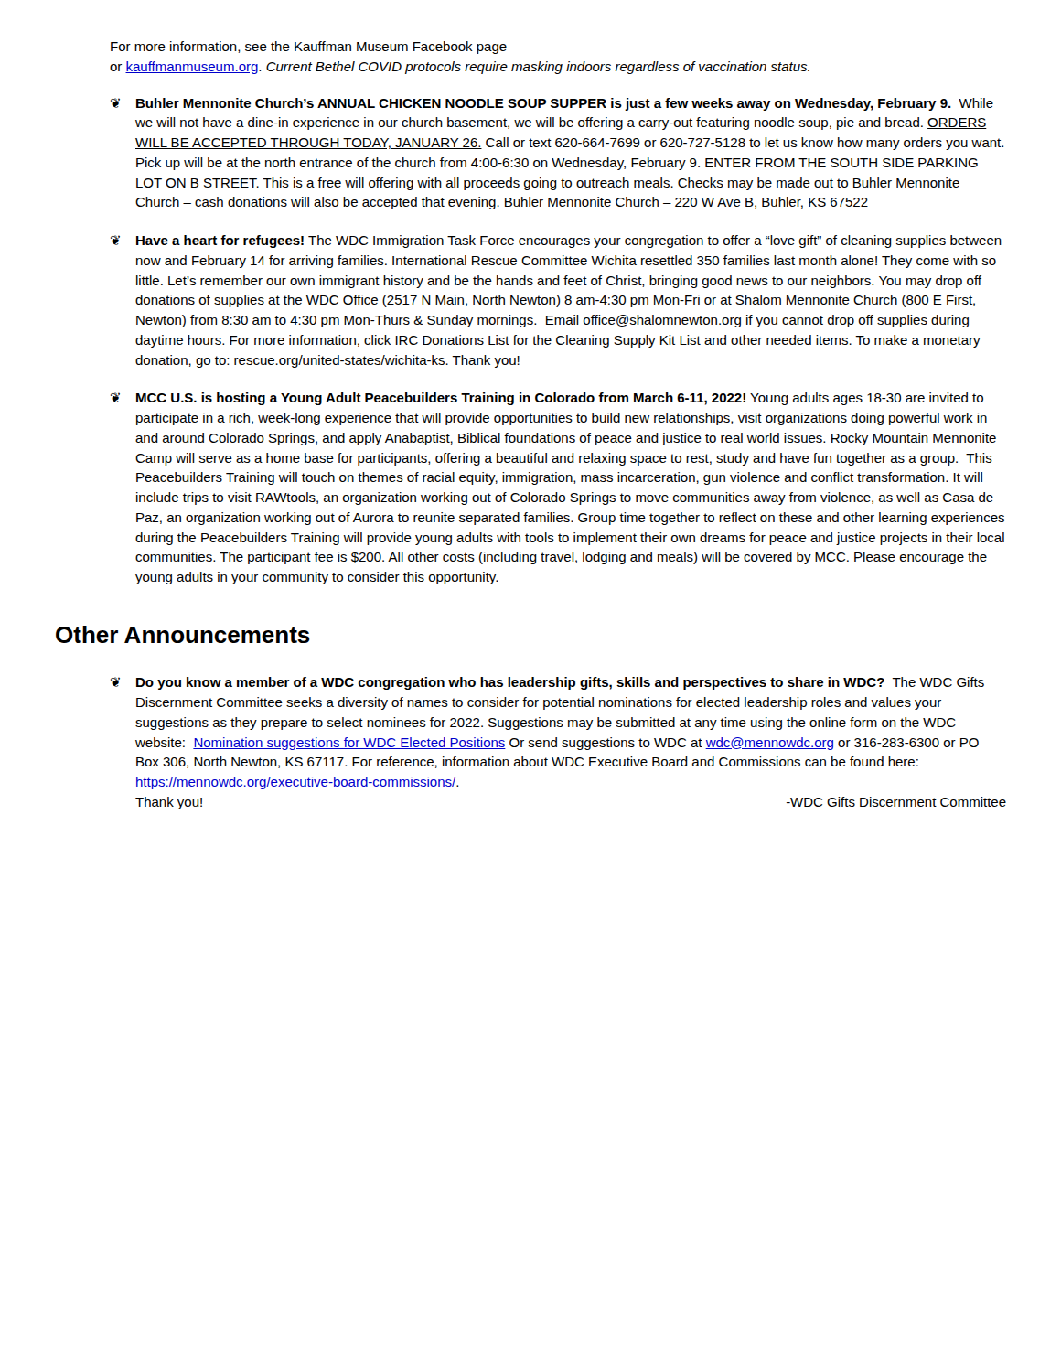For more information, see the Kauffman Museum Facebook page
or kauffmanmuseum.org. Current Bethel COVID protocols require masking indoors regardless of vaccination status.
Buhler Mennonite Church’s ANNUAL CHICKEN NOODLE SOUP SUPPER is just a few weeks away on Wednesday, February 9. While we will not have a dine-in experience in our church basement, we will be offering a carry-out featuring noodle soup, pie and bread. ORDERS WILL BE ACCEPTED THROUGH TODAY, JANUARY 26. Call or text 620-664-7699 or 620-727-5128 to let us know how many orders you want. Pick up will be at the north entrance of the church from 4:00-6:30 on Wednesday, February 9. ENTER FROM THE SOUTH SIDE PARKING LOT ON B STREET. This is a free will offering with all proceeds going to outreach meals. Checks may be made out to Buhler Mennonite Church – cash donations will also be accepted that evening. Buhler Mennonite Church – 220 W Ave B, Buhler, KS 67522
Have a heart for refugees! The WDC Immigration Task Force encourages your congregation to offer a “love gift” of cleaning supplies between now and February 14 for arriving families. International Rescue Committee Wichita resettled 350 families last month alone! They come with so little. Let’s remember our own immigrant history and be the hands and feet of Christ, bringing good news to our neighbors. You may drop off donations of supplies at the WDC Office (2517 N Main, North Newton) 8 am-4:30 pm Mon-Fri or at Shalom Mennonite Church (800 E First, Newton) from 8:30 am to 4:30 pm Mon-Thurs & Sunday mornings. Email office@shalomnewton.org if you cannot drop off supplies during daytime hours. For more information, click IRC Donations List for the Cleaning Supply Kit List and other needed items. To make a monetary donation, go to: rescue.org/united-states/wichita-ks. Thank you!
MCC U.S. is hosting a Young Adult Peacebuilders Training in Colorado from March 6-11, 2022! Young adults ages 18-30 are invited to participate in a rich, week-long experience that will provide opportunities to build new relationships, visit organizations doing powerful work in and around Colorado Springs, and apply Anabaptist, Biblical foundations of peace and justice to real world issues. Rocky Mountain Mennonite Camp will serve as a home base for participants, offering a beautiful and relaxing space to rest, study and have fun together as a group. This Peacebuilders Training will touch on themes of racial equity, immigration, mass incarceration, gun violence and conflict transformation. It will include trips to visit RAWtools, an organization working out of Colorado Springs to move communities away from violence, as well as Casa de Paz, an organization working out of Aurora to reunite separated families. Group time together to reflect on these and other learning experiences during the Peacebuilders Training will provide young adults with tools to implement their own dreams for peace and justice projects in their local communities. The participant fee is $200. All other costs (including travel, lodging and meals) will be covered by MCC. Please encourage the young adults in your community to consider this opportunity.
Other Announcements
Do you know a member of a WDC congregation who has leadership gifts, skills and perspectives to share in WDC? The WDC Gifts Discernment Committee seeks a diversity of names to consider for potential nominations for elected leadership roles and values your suggestions as they prepare to select nominees for 2022. Suggestions may be submitted at any time using the online form on the WDC website: Nomination suggestions for WDC Elected Positions Or send suggestions to WDC at wdc@mennowdc.org or 316-283-6300 or PO Box 306, North Newton, KS 67117. For reference, information about WDC Executive Board and Commissions can be found here: https://mennowdc.org/executive-board-commissions/.
Thank you!-WDC Gifts Discernment Committee